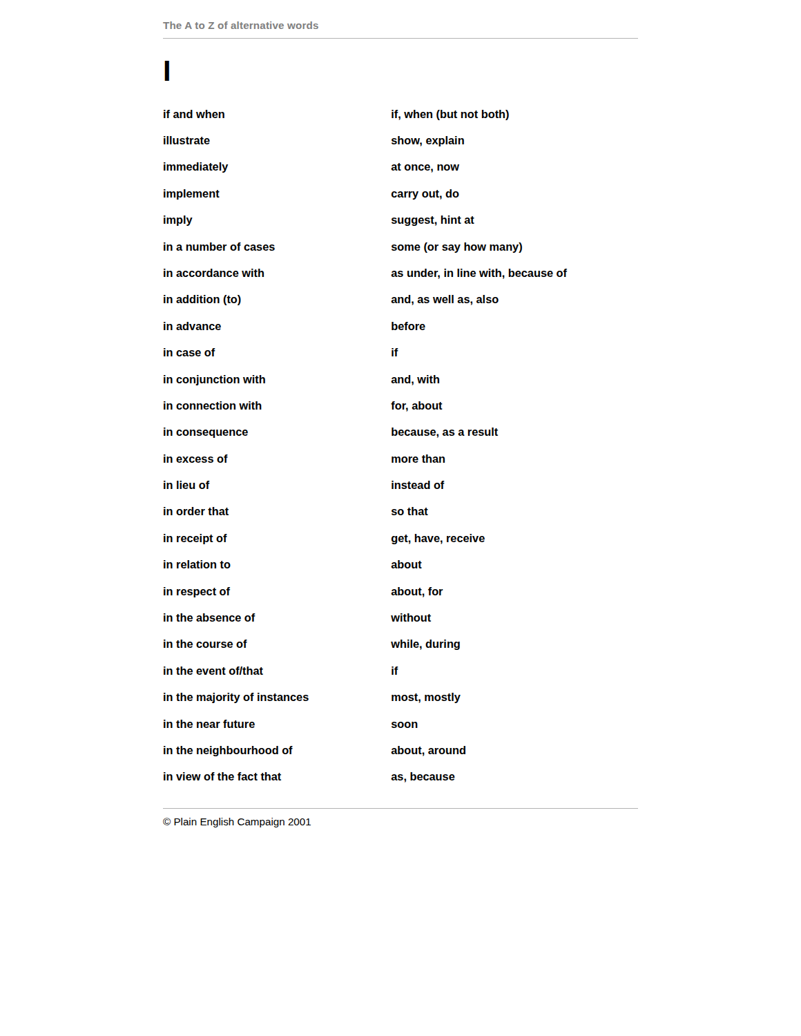The A to Z of alternative words
I
| if and when | if, when (but not both) |
| illustrate | show, explain |
| immediately | at once, now |
| implement | carry out, do |
| imply | suggest, hint at |
| in a number of cases | some (or say how many) |
| in accordance with | as under, in line with, because of |
| in addition (to) | and, as well as, also |
| in advance | before |
| in case of | if |
| in conjunction with | and, with |
| in connection with | for, about |
| in consequence | because, as a result |
| in excess of | more than |
| in lieu of | instead of |
| in order that | so that |
| in receipt of | get, have, receive |
| in relation to | about |
| in respect of | about, for |
| in the absence of | without |
| in the course of | while, during |
| in the event of/that | if |
| in the majority of instances | most, mostly |
| in the near future | soon |
| in the neighbourhood of | about, around |
| in view of the fact that | as, because |
© Plain English Campaign 2001